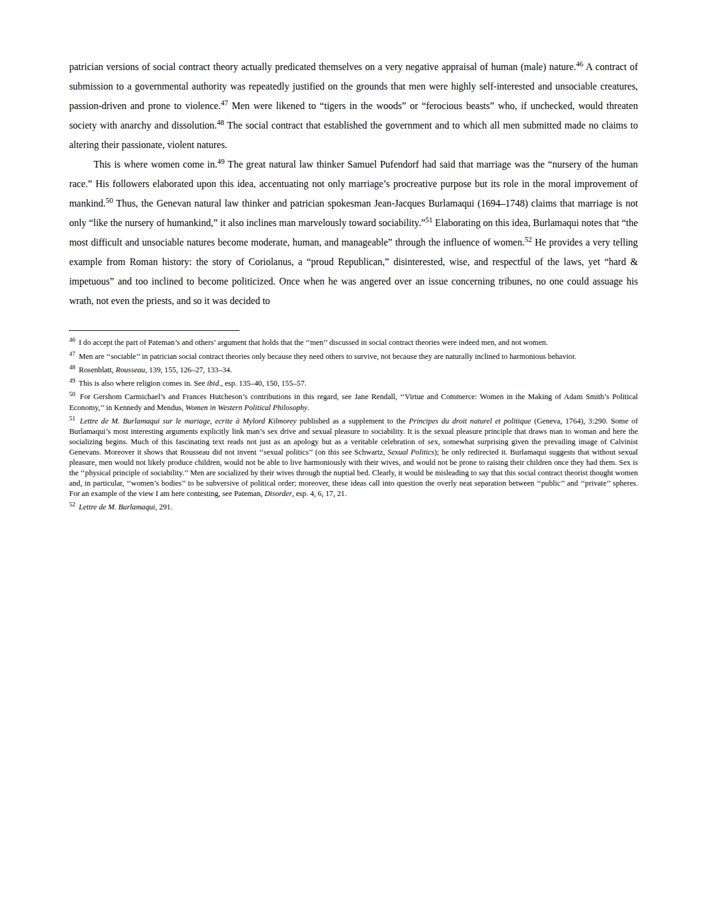patrician versions of social contract theory actually predicated themselves on a very negative appraisal of human (male) nature.46 A contract of submission to a governmental authority was repeatedly justified on the grounds that men were highly self-interested and unsociable creatures, passion-driven and prone to violence.47 Men were likened to “tigers in the woods” or “ferocious beasts” who, if unchecked, would threaten society with anarchy and dissolution.48 The social contract that established the government and to which all men submitted made no claims to altering their passionate, violent natures.
This is where women come in.49 The great natural law thinker Samuel Pufendorf had said that marriage was the “nursery of the human race.” His followers elaborated upon this idea, accentuating not only marriage’s procreative purpose but its role in the moral improvement of mankind.50 Thus, the Genevan natural law thinker and patrician spokesman Jean-Jacques Burlamaqui (1694–1748) claims that marriage is not only “like the nursery of humankind,” it also inclines man marvelously toward sociability.”51 Elaborating on this idea, Burlamaqui notes that “the most difficult and unsociable natures become moderate, human, and manageable” through the influence of women.52 He provides a very telling example from Roman history: the story of Coriolanus, a “proud Republican,” disinterested, wise, and respectful of the laws, yet “hard & impetuous” and too inclined to become politicized. Once when he was angered over an issue concerning tribunes, no one could assuage his wrath, not even the priests, and so it was decided to
46 I do accept the part of Pateman’s and others’ argument that holds that the ‘‘men’’ discussed in social contract theories were indeed men, and not women.
47 Men are ‘‘sociable’’ in patrician social contract theories only because they need others to survive, not because they are naturally inclined to harmonious behavior.
48 Rosenblatt, Rousseau, 139, 155, 126–27, 133–34.
49 This is also where religion comes in. See ibid., esp. 135–40, 150, 155–57.
50 For Gershom Carmichael’s and Frances Hutcheson’s contributions in this regard, see Jane Rendall, ‘‘Virtue and Commerce: Women in the Making of Adam Smith’s Political Economy,’’ in Kennedy and Mendus, Women in Western Political Philosophy.
51 Lettre de M. Burlamaqui sur le mariage, ecrite à Mylord Kilmorey published as a supplement to the Principes du droit naturel et politique (Geneva, 1764), 3:290. Some of Burlamaqui’s most interesting arguments explicitly link man’s sex drive and sexual pleasure to sociability. It is the sexual pleasure principle that draws man to woman and here the socializing begins. Much of this fascinating text reads not just as an apology but as a veritable celebration of sex, somewhat surprising given the prevailing image of Calvinist Genevans. Moreover it shows that Rousseau did not invent ‘‘sexual politics’’ (on this see Schwartz, Sexual Politics); he only redirected it. Burlamaqui suggests that without sexual pleasure, men would not likely produce children, would not be able to live harmoniously with their wives, and would not be prone to raising their children once they had them. Sex is the ‘‘physical principle of sociability.’’ Men are socialized by their wives through the nuptial bed. Clearly, it would be misleading to say that this social contract theorist thought women and, in particular, ‘‘women’s bodies’’ to be subversive of political order; moreover, these ideas call into question the overly neat separation between ‘‘public’’ and ‘‘private’’ spheres. For an example of the view I am here contesting, see Pateman, Disorder, esp. 4, 6, 17, 21.
52 Lettre de M. Burlamaqui, 291.